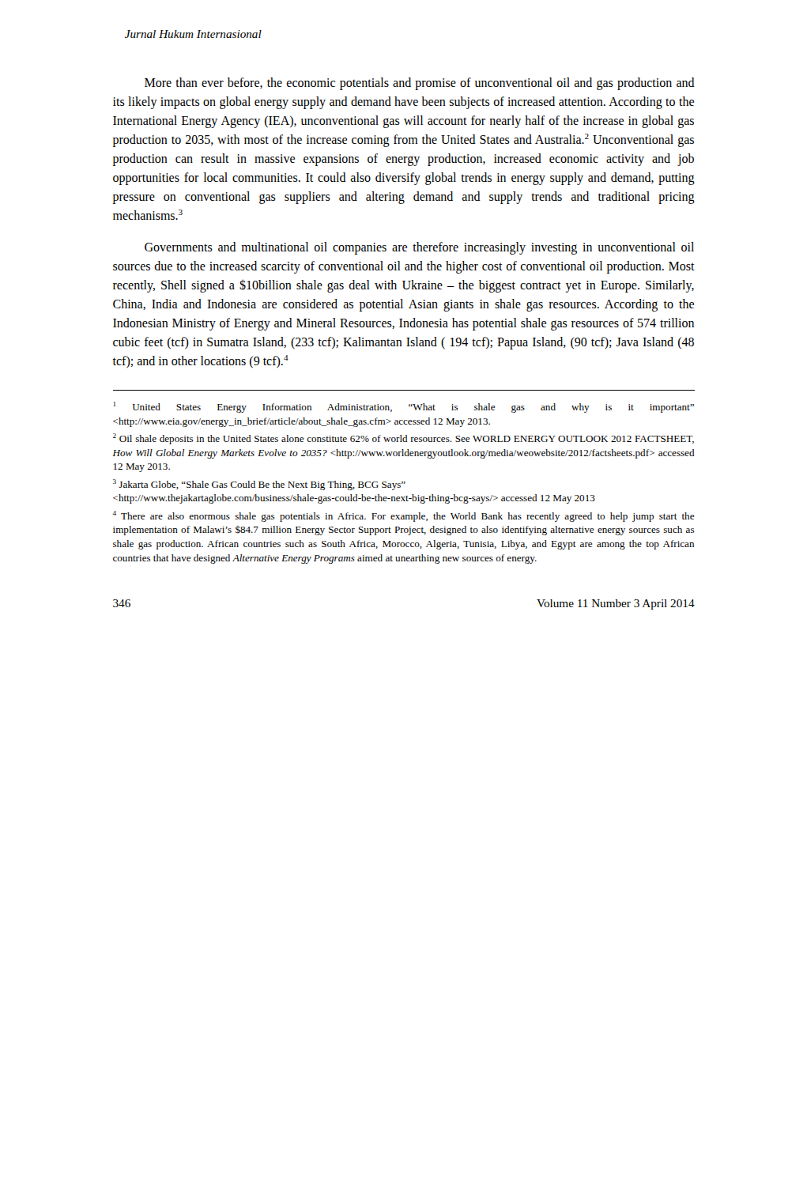Jurnal Hukum Internasional
More than ever before, the economic potentials and promise of unconventional oil and gas production and its likely impacts on global energy supply and demand have been subjects of increased attention. According to the International Energy Agency (IEA), unconventional gas will account for nearly half of the increase in global gas production to 2035, with most of the increase coming from the United States and Australia.2 Unconventional gas production can result in massive expansions of energy production, increased economic activity and job opportunities for local communities. It could also diversify global trends in energy supply and demand, putting pressure on conventional gas suppliers and altering demand and supply trends and traditional pricing mechanisms.3
Governments and multinational oil companies are therefore increasingly investing in unconventional oil sources due to the increased scarcity of conventional oil and the higher cost of conventional oil production. Most recently, Shell signed a $10billion shale gas deal with Ukraine – the biggest contract yet in Europe. Similarly, China, India and Indonesia are considered as potential Asian giants in shale gas resources. According to the Indonesian Ministry of Energy and Mineral Resources, Indonesia has potential shale gas resources of 574 trillion cubic feet (tcf) in Sumatra Island, (233 tcf); Kalimantan Island ( 194 tcf); Papua Island, (90 tcf); Java Island (48 tcf); and in other locations (9 tcf).4
1 United States Energy Information Administration, “What is shale gas and why is it important” <http://www.eia.gov/energy_in_brief/article/about_shale_gas.cfm> accessed 12 May 2013.
2 Oil shale deposits in the United States alone constitute 62% of world resources. See WORLD ENERGY OUTLOOK 2012 FACTSHEET, How Will Global Energy Markets Evolve to 2035? <http://www.worldenergyoutlook.org/media/weowebsite/2012/factsheets.pdf> accessed 12 May 2013.
3 Jakarta Globe, “Shale Gas Could Be the Next Big Thing, BCG Says”
<http://www.thejakartaglobe.com/business/shale-gas-could-be-the-next-big-thing-bcg-says/> accessed 12 May 2013
4 There are also enormous shale gas potentials in Africa. For example, the World Bank has recently agreed to help jump start the implementation of Malawi’s $84.7 million Energy Sector Support Project, designed to also identifying alternative energy sources such as shale gas production. African countries such as South Africa, Morocco, Algeria, Tunisia, Libya, and Egypt are among the top African countries that have designed Alternative Energy Programs aimed at unearthing new sources of energy.
346 Volume 11 Number 3 April 2014